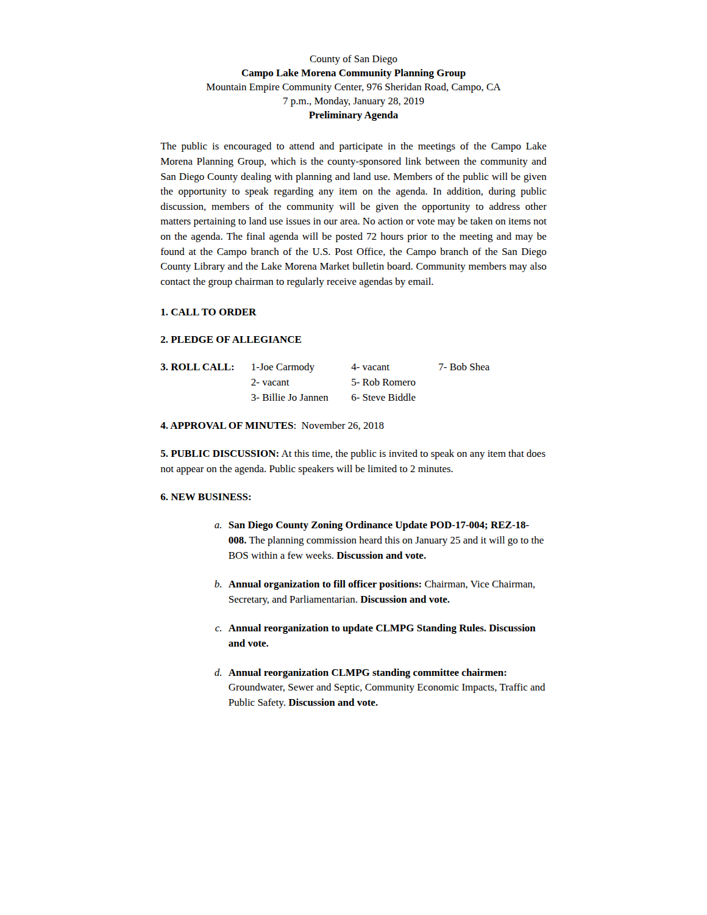County of San Diego
Campo Lake Morena Community Planning Group
Mountain Empire Community Center, 976 Sheridan Road, Campo, CA
7 p.m., Monday, January 28, 2019
Preliminary Agenda
The public is encouraged to attend and participate in the meetings of the Campo Lake Morena Planning Group, which is the county-sponsored link between the community and San Diego County dealing with planning and land use. Members of the public will be given the opportunity to speak regarding any item on the agenda. In addition, during public discussion, members of the community will be given the opportunity to address other matters pertaining to land use issues in our area. No action or vote may be taken on items not on the agenda. The final agenda will be posted 72 hours prior to the meeting and may be found at the Campo branch of the U.S. Post Office, the Campo branch of the San Diego County Library and the Lake Morena Market bulletin board. Community members may also contact the group chairman to regularly receive agendas by email.
1. Call to Order
2. Pledge of Allegiance
| 3. Roll Call: | 1-Joe Carmody | 4- vacant | 7- Bob Shea |
| | 2- vacant | 5- Rob Romero | |
| | 3- Billie Jo Jannen | 6- Steve Biddle | |
4. Approval of Minutes: November 26, 2018
5. Public Discussion: At this time, the public is invited to speak on any item that does not appear on the agenda. Public speakers will be limited to 2 minutes.
6. New Business:
San Diego County Zoning Ordinance Update POD-17-004; REZ-18-008. The planning commission heard this on January 25 and it will go to the BOS within a few weeks. Discussion and vote.
Annual organization to fill officer positions: Chairman, Vice Chairman, Secretary, and Parliamentarian. Discussion and vote.
Annual reorganization to update CLMPG Standing Rules. Discussion and vote.
Annual reorganization CLMPG standing committee chairmen: Groundwater, Sewer and Septic, Community Economic Impacts, Traffic and Public Safety. Discussion and vote.